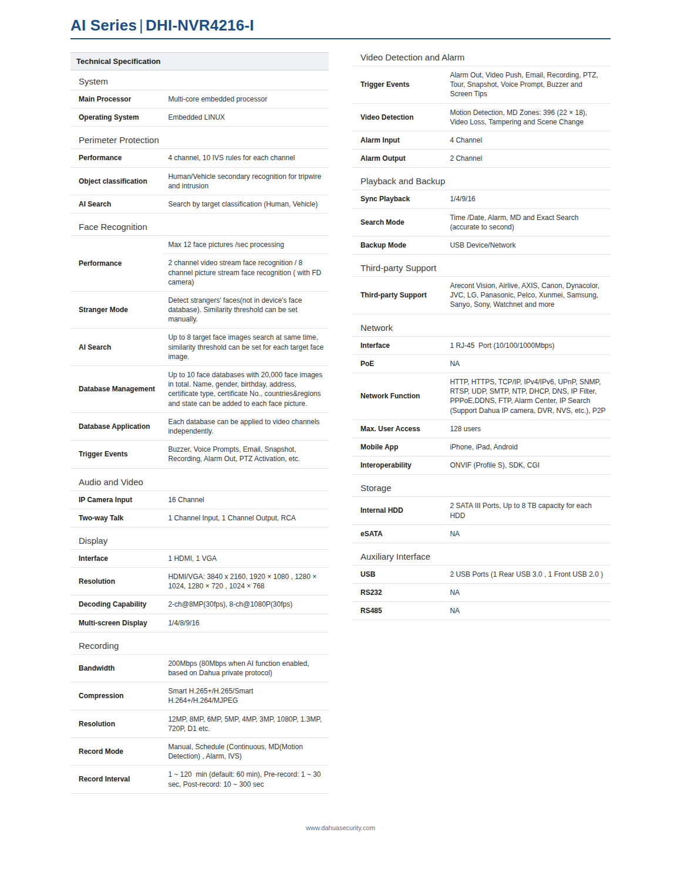AI Series|DHI-NVR4216-I
Technical Specification
System
| Main Processor | Multi-core embedded processor |
| Operating System | Embedded LINUX |
Perimeter Protection
| Performance | 4 channel, 10 IVS rules for each channel |
| Object classification | Human/Vehicle secondary recognition for tripwire and intrusion |
| AI Search | Search by target classification (Human, Vehicle) |
Face Recognition
| Performance | Max 12 face pictures /sec processing |
| 2 channel video stream face recognition / 8 channel picture stream face recognition ( with FD camera) |
| Stranger Mode | Detect strangers' faces(not in device's face database). Similarity threshold can be set manually. |
| AI Search | Up to 8 target face images search at same time, similarity threshold can be set for each target face image. |
| Database Management | Up to 10 face databases with 20,000 face images in total. Name, gender, birthday, address, certificate type, certificate No., countries&regions and state can be added to each face picture. |
| Database Application | Each database can be applied to video channels independently. |
| Trigger Events | Buzzer, Voice Prompts, Email, Snapshot, Recording, Alarm Out, PTZ Activation, etc. |
Audio and Video
| IP Camera Input | 16 Channel |
| Two-way Talk | 1 Channel Input, 1 Channel Output, RCA |
Display
| Interface | 1 HDMI, 1 VGA |
| Resolution | HDMI/VGA: 3840 x 2160, 1920 × 1080 , 1280 × 1024, 1280 × 720 , 1024 × 768 |
| Decoding Capability | 2-ch@8MP(30fps), 8-ch@1080P(30fps) |
| Multi-screen Display | 1/4/8/9/16 |
Recording
| Bandwidth | 200Mbps (80Mbps when AI function enabled, based on Dahua private protocol) |
| Compression | Smart H.265+/H.265/Smart H.264+/H.264/MJPEG |
| Resolution | 12MP, 8MP, 6MP, 5MP, 4MP, 3MP, 1080P, 1.3MP, 720P, D1 etc. |
| Record Mode | Manual, Schedule (Continuous, MD(Motion Detection) , Alarm, IVS) |
| Record Interval | 1 ~ 120 min (default: 60 min), Pre-record: 1 ~ 30 sec, Post-record: 10 ~ 300 sec |
Video Detection and Alarm
| Trigger Events | Alarm Out, Video Push, Email, Recording, PTZ, Tour, Snapshot, Voice Prompt, Buzzer and Screen Tips |
| Video Detection | Motion Detection, MD Zones: 396 (22 × 18), Video Loss, Tampering and Scene Change |
| Alarm Input | 4 Channel |
| Alarm Output | 2 Channel |
Playback and Backup
| Sync Playback | 1/4/9/16 |
| Search Mode | Time /Date, Alarm, MD and Exact Search (accurate to second) |
| Backup Mode | USB Device/Network |
Third-party Support
| Third-party Support | Arecont Vision, Airlive, AXIS, Canon, Dynacolor, JVC, LG, Panasonic, Pelco, Xunmei, Samsung, Sanyo, Sony, Watchnet and more |
Network
| Interface | 1 RJ-45 Port (10/100/1000Mbps) |
| PoE | NA |
| Network Function | HTTP, HTTPS, TCP/IP, IPv4/IPv6, UPnP, SNMP, RTSP, UDP, SMTP, NTP, DHCP, DNS, IP Filter, PPPoE,DDNS, FTP, Alarm Center, IP Search (Support Dahua IP camera, DVR, NVS, etc.), P2P |
| Max. User Access | 128 users |
| Mobile App | iPhone, iPad, Android |
| Interoperability | ONVIF (Profile S), SDK, CGI |
Storage
| Internal HDD | 2 SATA III Ports, Up to 8 TB capacity for each HDD |
| eSATA | NA |
Auxiliary Interface
| USB | 2 USB Ports (1 Rear USB 3.0 , 1 Front USB 2.0 ) |
| RS232 | NA |
| RS485 | NA |
www.dahuasecurity.com